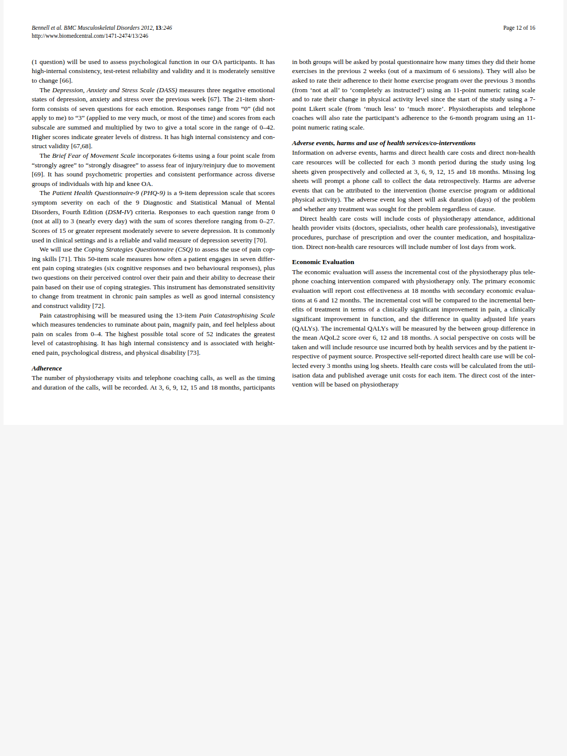Bennell et al. BMC Musculoskeletal Disorders 2012, 13:246
http://www.biomedcentral.com/1471-2474/13/246
Page 12 of 16
(1 question) will be used to assess psychological function in our OA participants. It has high-internal consistency, test-retest reliability and validity and it is moderately sensitive to change [66].
The Depression, Anxiety and Stress Scale (DASS) measures three negative emotional states of depression, anxiety and stress over the previous week [67]. The 21-item short-form consists of seven questions for each emotion. Responses range from “0” (did not apply to me) to “3” (applied to me very much, or most of the time) and scores from each subscale are summed and multiplied by two to give a total score in the range of 0–42. Higher scores indicate greater levels of distress. It has high internal consistency and construct validity [67,68].
The Brief Fear of Movement Scale incorporates 6-items using a four point scale from “strongly agree” to “strongly disagree” to assess fear of injury/reinjury due to movement [69]. It has sound psychometric properties and consistent performance across diverse groups of individuals with hip and knee OA.
The Patient Health Questionnaire-9 (PHQ-9) is a 9-item depression scale that scores symptom severity on each of the 9 Diagnostic and Statistical Manual of Mental Disorders, Fourth Edition (DSM-IV) criteria. Responses to each question range from 0 (not at all) to 3 (nearly every day) with the sum of scores therefore ranging from 0–27. Scores of 15 or greater represent moderately severe to severe depression. It is commonly used in clinical settings and is a reliable and valid measure of depression severity [70].
We will use the Coping Strategies Questionnaire (CSQ) to assess the use of pain coping skills [71]. This 50-item scale measures how often a patient engages in seven different pain coping strategies (six cognitive responses and two behavioural responses), plus two questions on their perceived control over their pain and their ability to decrease their pain based on their use of coping strategies. This instrument has demonstrated sensitivity to change from treatment in chronic pain samples as well as good internal consistency and construct validity [72].
Pain catastrophising will be measured using the 13-item Pain Catastrophising Scale which measures tendencies to ruminate about pain, magnify pain, and feel helpless about pain on scales from 0–4. The highest possible total score of 52 indicates the greatest level of catastrophising. It has high internal consistency and is associated with heightened pain, psychological distress, and physical disability [73].
Adherence
The number of physiotherapy visits and telephone coaching calls, as well as the timing and duration of the calls, will be recorded. At 3, 6, 9, 12, 15 and 18 months, participants in both groups will be asked by postal questionnaire how many times they did their home exercises in the previous 2 weeks (out of a maximum of 6 sessions). They will also be asked to rate their adherence to their home exercise program over the previous 3 months (from ‘not at all’ to ‘completely as instructed’) using an 11-point numeric rating scale and to rate their change in physical activity level since the start of the study using a 7-point Likert scale (from ‘much less’ to ‘much more’. Physiotherapists and telephone coaches will also rate the participant’s adherence to the 6-month program using an 11-point numeric rating scale.
Adverse events, harms and use of health services/co-interventions
Information on adverse events, harms and direct health care costs and direct non-health care resources will be collected for each 3 month period during the study using log sheets given prospectively and collected at 3, 6, 9, 12, 15 and 18 months. Missing log sheets will prompt a phone call to collect the data retrospectively. Harms are adverse events that can be attributed to the intervention (home exercise program or additional physical activity). The adverse event log sheet will ask duration (days) of the problem and whether any treatment was sought for the problem regardless of cause.
Direct health care costs will include costs of physiotherapy attendance, additional health provider visits (doctors, specialists, other health care professionals), investigative procedures, purchase of prescription and over the counter medication, and hospitalization. Direct non-health care resources will include number of lost days from work.
Economic Evaluation
The economic evaluation will assess the incremental cost of the physiotherapy plus telephone coaching intervention compared with physiotherapy only. The primary economic evaluation will report cost effectiveness at 18 months with secondary economic evaluations at 6 and 12 months. The incremental cost will be compared to the incremental benefits of treatment in terms of a clinically significant improvement in pain, a clinically significant improvement in function, and the difference in quality adjusted life years (QALYs). The incremental QALYs will be measured by the between group difference in the mean AQoL2 score over 6, 12 and 18 months. A social perspective on costs will be taken and will include resource use incurred both by health services and by the patient irrespective of payment source. Prospective self-reported direct health care use will be collected every 3 months using log sheets. Health care costs will be calculated from the utilisation data and published average unit costs for each item. The direct cost of the intervention will be based on physiotherapy